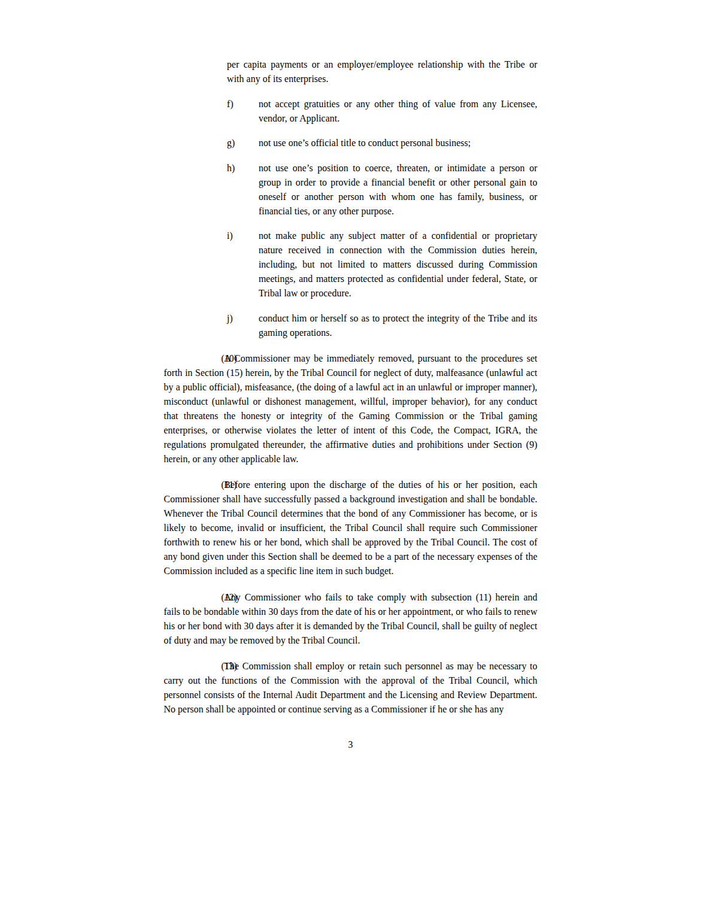per capita payments or an employer/employee relationship with the Tribe or with any of its enterprises.
f) not accept gratuities or any other thing of value from any Licensee, vendor, or Applicant.
g) not use one’s official title to conduct personal business;
h) not use one’s position to coerce, threaten, or intimidate a person or group in order to provide a financial benefit or other personal gain to oneself or another person with whom one has family, business, or financial ties, or any other purpose.
i) not make public any subject matter of a confidential or proprietary nature received in connection with the Commission duties herein, including, but not limited to matters discussed during Commission meetings, and matters protected as confidential under federal, State, or Tribal law or procedure.
j) conduct him or herself so as to protect the integrity of the Tribe and its gaming operations.
(10) A Commissioner may be immediately removed, pursuant to the procedures set forth in Section (15) herein, by the Tribal Council for neglect of duty, malfeasance (unlawful act by a public official), misfeasance, (the doing of a lawful act in an unlawful or improper manner), misconduct (unlawful or dishonest management, willful, improper behavior), for any conduct that threatens the honesty or integrity of the Gaming Commission or the Tribal gaming enterprises, or otherwise violates the letter of intent of this Code, the Compact, IGRA, the regulations promulgated thereunder, the affirmative duties and prohibitions under Section (9) herein, or any other applicable law.
(11) Before entering upon the discharge of the duties of his or her position, each Commissioner shall have successfully passed a background investigation and shall be bondable. Whenever the Tribal Council determines that the bond of any Commissioner has become, or is likely to become, invalid or insufficient, the Tribal Council shall require such Commissioner forthwith to renew his or her bond, which shall be approved by the Tribal Council. The cost of any bond given under this Section shall be deemed to be a part of the necessary expenses of the Commission included as a specific line item in such budget.
(12) Any Commissioner who fails to take comply with subsection (11) herein and fails to be bondable within 30 days from the date of his or her appointment, or who fails to renew his or her bond with 30 days after it is demanded by the Tribal Council, shall be guilty of neglect of duty and may be removed by the Tribal Council.
(13) The Commission shall employ or retain such personnel as may be necessary to carry out the functions of the Commission with the approval of the Tribal Council, which personnel consists of the Internal Audit Department and the Licensing and Review Department. No person shall be appointed or continue serving as a Commissioner if he or she has any
3